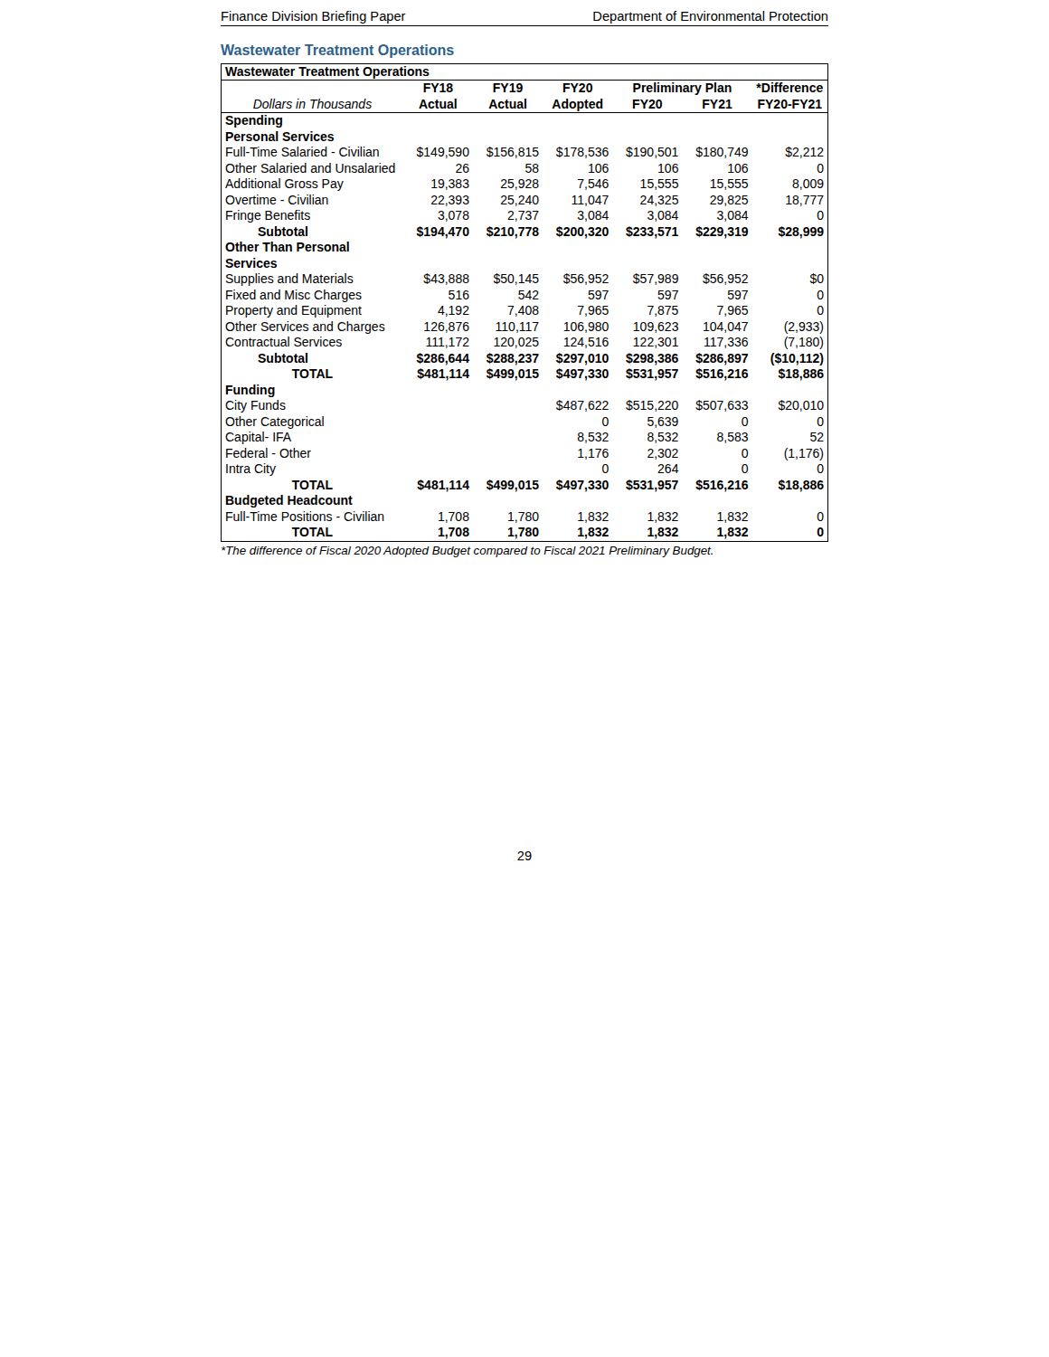Finance Division Briefing Paper Department of Environmental Protection
Wastewater Treatment Operations
| Wastewater Treatment Operations |
| | FY18 | FY19 | FY20 | Preliminary Plan | *Difference |
| Dollars in Thousands | Actual | Actual | Adopted | FY20 | FY21 | FY20-FY21 |
| Spending | |
| Personal Services | |
| Full-Time Salaried - Civilian | $149,590 | $156,815 | $178,536 | $190,501 | $180,749 | $2,212 |
| Other Salaried and Unsalaried | 26 | 58 | 106 | 106 | 106 | 0 |
| Additional Gross Pay | 19,383 | 25,928 | 7,546 | 15,555 | 15,555 | 8,009 |
| Overtime - Civilian | 22,393 | 25,240 | 11,047 | 24,325 | 29,825 | 18,777 |
| Fringe Benefits | 3,078 | 2,737 | 3,084 | 3,084 | 3,084 | 0 |
| Subtotal | $194,470 | $210,778 | $200,320 | $233,571 | $229,319 | $28,999 |
| Other Than Personal Services | |
| Supplies and Materials | $43,888 | $50,145 | $56,952 | $57,989 | $56,952 | $0 |
| Fixed and Misc Charges | 516 | 542 | 597 | 597 | 597 | 0 |
| Property and Equipment | 4,192 | 7,408 | 7,965 | 7,875 | 7,965 | 0 |
| Other Services and Charges | 126,876 | 110,117 | 106,980 | 109,623 | 104,047 | (2,933) |
| Contractual Services | 111,172 | 120,025 | 124,516 | 122,301 | 117,336 | (7,180) |
| Subtotal | $286,644 | $288,237 | $297,010 | $298,386 | $286,897 | ($10,112) |
| TOTAL | $481,114 | $499,015 | $497,330 | $531,957 | $516,216 | $18,886 |
| Funding | |
| City Funds | | | $487,622 | $515,220 | $507,633 | $20,010 |
| Other Categorical | | | 0 | 5,639 | 0 | 0 |
| Capital- IFA | | | 8,532 | 8,532 | 8,583 | 52 |
| Federal - Other | | | 1,176 | 2,302 | 0 | (1,176) |
| Intra City | | | 0 | 264 | 0 | 0 |
| TOTAL | $481,114 | $499,015 | $497,330 | $531,957 | $516,216 | $18,886 |
| Budgeted Headcount | |
| Full-Time Positions - Civilian | 1,708 | 1,780 | 1,832 | 1,832 | 1,832 | 0 |
| TOTAL | 1,708 | 1,780 | 1,832 | 1,832 | 1,832 | 0 |
*The difference of Fiscal 2020 Adopted Budget compared to Fiscal 2021 Preliminary Budget.
29